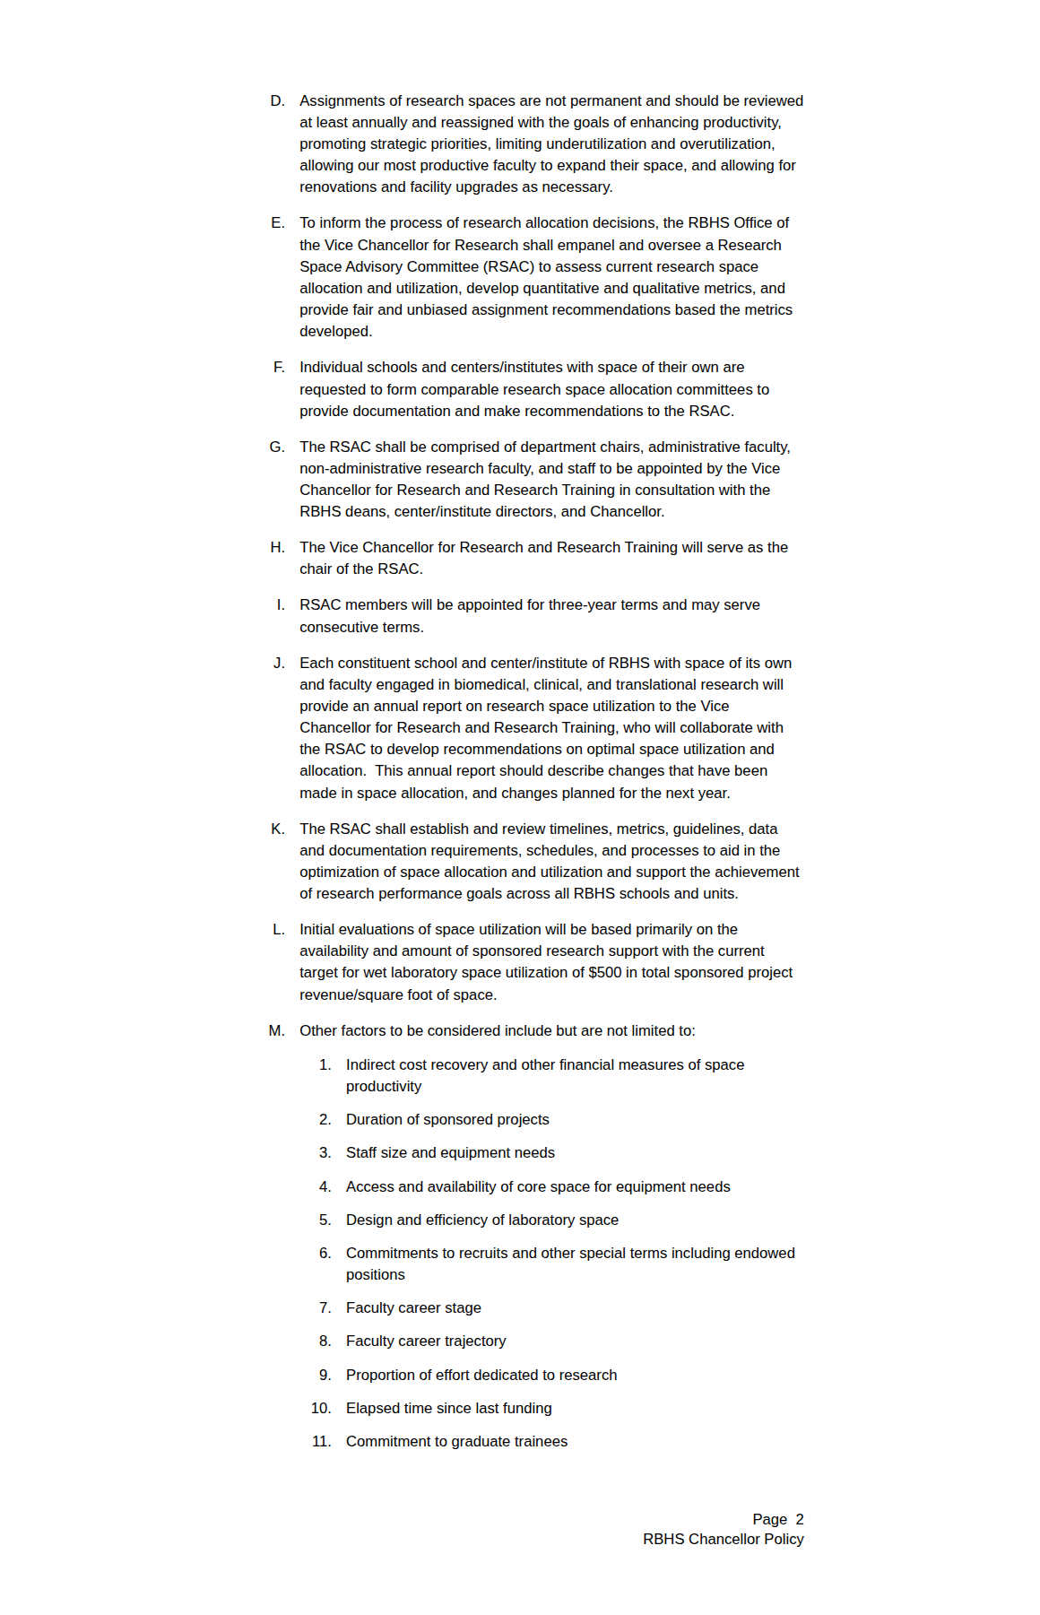Assignments of research spaces are not permanent and should be reviewed at least annually and reassigned with the goals of enhancing productivity, promoting strategic priorities, limiting underutilization and overutilization, allowing our most productive faculty to expand their space, and allowing for renovations and facility upgrades as necessary.
To inform the process of research allocation decisions, the RBHS Office of the Vice Chancellor for Research shall empanel and oversee a Research Space Advisory Committee (RSAC) to assess current research space allocation and utilization, develop quantitative and qualitative metrics, and provide fair and unbiased assignment recommendations based the metrics developed.
Individual schools and centers/institutes with space of their own are requested to form comparable research space allocation committees to provide documentation and make recommendations to the RSAC.
The RSAC shall be comprised of department chairs, administrative faculty, non-administrative research faculty, and staff to be appointed by the Vice Chancellor for Research and Research Training in consultation with the RBHS deans, center/institute directors, and Chancellor.
The Vice Chancellor for Research and Research Training will serve as the chair of the RSAC.
RSAC members will be appointed for three-year terms and may serve consecutive terms.
Each constituent school and center/institute of RBHS with space of its own and faculty engaged in biomedical, clinical, and translational research will provide an annual report on research space utilization to the Vice Chancellor for Research and Research Training, who will collaborate with the RSAC to develop recommendations on optimal space utilization and allocation. This annual report should describe changes that have been made in space allocation, and changes planned for the next year.
The RSAC shall establish and review timelines, metrics, guidelines, data and documentation requirements, schedules, and processes to aid in the optimization of space allocation and utilization and support the achievement of research performance goals across all RBHS schools and units.
Initial evaluations of space utilization will be based primarily on the availability and amount of sponsored research support with the current target for wet laboratory space utilization of $500 in total sponsored project revenue/square foot of space.
Other factors to be considered include but are not limited to:
Indirect cost recovery and other financial measures of space productivity
Duration of sponsored projects
Staff size and equipment needs
Access and availability of core space for equipment needs
Design and efficiency of laboratory space
Commitments to recruits and other special terms including endowed positions
Faculty career stage
Faculty career trajectory
Proportion of effort dedicated to research
Elapsed time since last funding
Commitment to graduate trainees
Page 2
RBHS Chancellor Policy